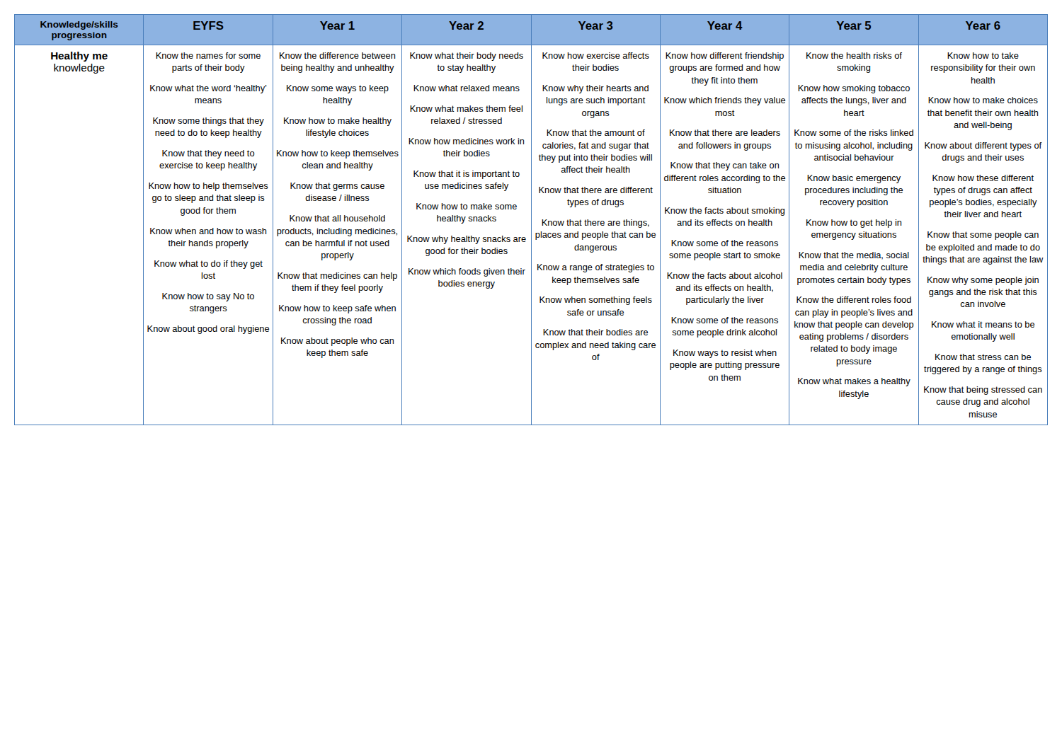| Knowledge/skills progression | EYFS | Year 1 | Year 2 | Year 3 | Year 4 | Year 5 | Year 6 |
| --- | --- | --- | --- | --- | --- | --- | --- |
| Healthy me knowledge | Know the names for some parts of their body Know what the word ‘healthy’ means Know some things that they need to do to keep healthy Know that they need to exercise to keep healthy Know how to help themselves go to sleep and that sleep is good for them Know when and how to wash their hands properly Know what to do if they get lost Know how to say No to strangers Know about good oral hygiene | Know the difference between being healthy and unhealthy Know some ways to keep healthy Know how to make healthy lifestyle choices Know how to keep themselves clean and healthy Know that germs cause disease / illness Know that all household products, including medicines, can be harmful if not used properly Know that medicines can help them if they feel poorly Know how to keep safe when crossing the road Know about people who can keep them safe | Know what their body needs to stay healthy Know what relaxed means Know what makes them feel relaxed / stressed Know how medicines work in their bodies Know that it is important to use medicines safely Know how to make some healthy snacks Know why healthy snacks are good for their bodies Know which foods given their bodies energy | Know how exercise affects their bodies Know why their hearts and lungs are such important organs Know that the amount of calories, fat and sugar that they put into their bodies will affect their health Know that there are different types of drugs Know that there are things, places and people that can be dangerous Know a range of strategies to keep themselves safe Know when something feels safe or unsafe Know that their bodies are complex and need taking care of | Know how different friendship groups are formed and how they fit into them Know which friends they value most Know that there are leaders and followers in groups Know that they can take on different roles according to the situation Know the facts about smoking and its effects on health Know some of the reasons some people start to smoke Know the facts about alcohol and its effects on health, particularly the liver Know some of the reasons some people drink alcohol Know ways to resist when people are putting pressure on them | Know the health risks of smoking Know how smoking tobacco affects the lungs, liver and heart Know some of the risks linked to misusing alcohol, including antisocial behaviour Know basic emergency procedures including the recovery position Know how to get help in emergency situations Know that the media, social media and celebrity culture promotes certain body types Know the different roles food can play in people’s lives and know that people can develop eating problems / disorders related to body image pressure Know what makes a healthy lifestyle | Know how to take responsibility for their own health Know how to make choices that benefit their own health and well-being Know about different types of drugs and their uses Know how these different types of drugs can affect people’s bodies, especially their liver and heart Know that some people can be exploited and made to do things that are against the law Know why some people join gangs and the risk that this can involve Know what it means to be emotionally well Know that stress can be triggered by a range of things Know that being stressed can cause drug and alcohol misuse |